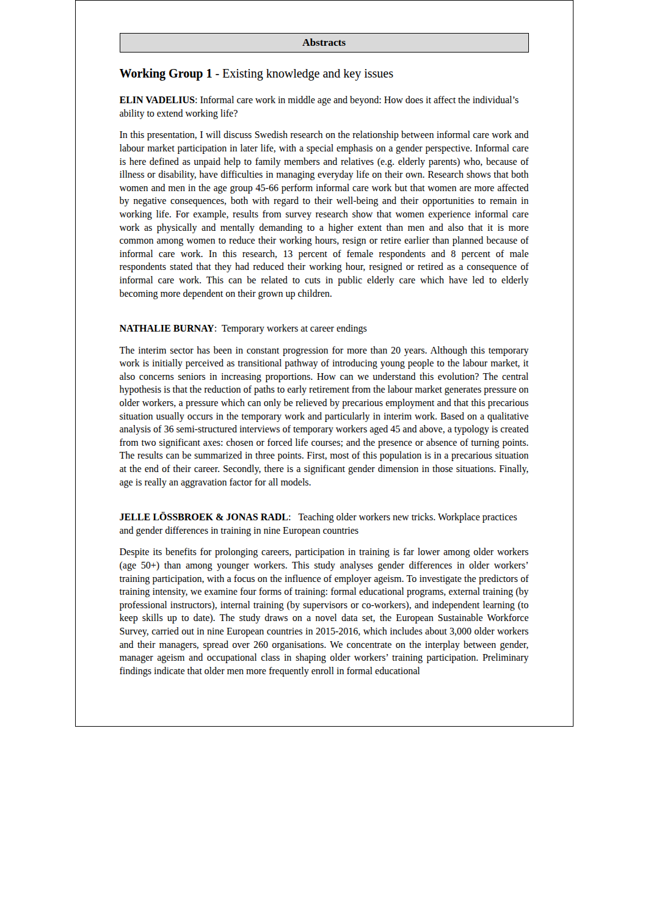Abstracts
Working Group 1 - Existing knowledge and key issues
ELIN VADELIUS: Informal care work in middle age and beyond: How does it affect the individual’s ability to extend working life?
In this presentation, I will discuss Swedish research on the relationship between informal care work and labour market participation in later life, with a special emphasis on a gender perspective. Informal care is here defined as unpaid help to family members and relatives (e.g. elderly parents) who, because of illness or disability, have difficulties in managing everyday life on their own. Research shows that both women and men in the age group 45-66 perform informal care work but that women are more affected by negative consequences, both with regard to their well-being and their opportunities to remain in working life. For example, results from survey research show that women experience informal care work as physically and mentally demanding to a higher extent than men and also that it is more common among women to reduce their working hours, resign or retire earlier than planned because of informal care work. In this research, 13 percent of female respondents and 8 percent of male respondents stated that they had reduced their working hour, resigned or retired as a consequence of informal care work. This can be related to cuts in public elderly care which have led to elderly becoming more dependent on their grown up children.
NATHALIE BURNAY: Temporary workers at career endings
The interim sector has been in constant progression for more than 20 years. Although this temporary work is initially perceived as transitional pathway of introducing young people to the labour market, it also concerns seniors in increasing proportions. How can we understand this evolution? The central hypothesis is that the reduction of paths to early retirement from the labour market generates pressure on older workers, a pressure which can only be relieved by precarious employment and that this precarious situation usually occurs in the temporary work and particularly in interim work. Based on a qualitative analysis of 36 semi-structured interviews of temporary workers aged 45 and above, a typology is created from two significant axes: chosen or forced life courses; and the presence or absence of turning points. The results can be summarized in three points. First, most of this population is in a precarious situation at the end of their career. Secondly, there is a significant gender dimension in those situations. Finally, age is really an aggravation factor for all models.
JELLE LÖSSBROEK & JONAS RADL: Teaching older workers new tricks. Workplace practices and gender differences in training in nine European countries
Despite its benefits for prolonging careers, participation in training is far lower among older workers (age 50+) than among younger workers. This study analyses gender differences in older workers’ training participation, with a focus on the influence of employer ageism. To investigate the predictors of training intensity, we examine four forms of training: formal educational programs, external training (by professional instructors), internal training (by supervisors or co-workers), and independent learning (to keep skills up to date). The study draws on a novel data set, the European Sustainable Workforce Survey, carried out in nine European countries in 2015-2016, which includes about 3,000 older workers and their managers, spread over 260 organisations. We concentrate on the interplay between gender, manager ageism and occupational class in shaping older workers’ training participation. Preliminary findings indicate that older men more frequently enroll in formal educational